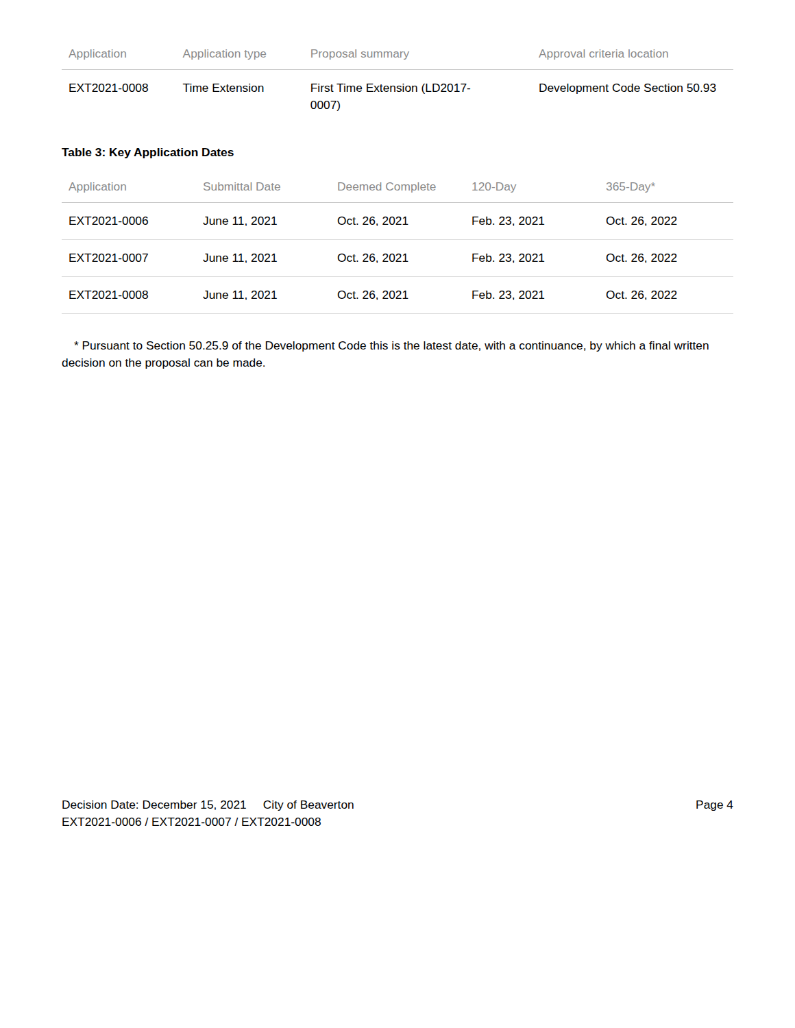| Application | Application type | Proposal summary | | Approval criteria location |
| --- | --- | --- | --- | --- |
| EXT2021-0008 | Time Extension | First Time Extension (LD2017-0007) | | Development Code Section 50.93 |
Table 3: Key Application Dates
| Application | Submittal Date | Deemed Complete | 120-Day | 365-Day* |
| --- | --- | --- | --- | --- |
| EXT2021-0006 | June 11, 2021 | Oct. 26, 2021 | Feb. 23, 2021 | Oct. 26, 2022 |
| EXT2021-0007 | June 11, 2021 | Oct. 26, 2021 | Feb. 23, 2021 | Oct. 26, 2022 |
| EXT2021-0008 | June 11, 2021 | Oct. 26, 2021 | Feb. 23, 2021 | Oct. 26, 2022 |
* Pursuant to Section 50.25.9 of the Development Code this is the latest date, with a continuance, by which a final written decision on the proposal can be made.
Decision Date: December 15, 2021 City of Beaverton EXT2021-0006 / EXT2021-0007 / EXT2021-0008
Page 4